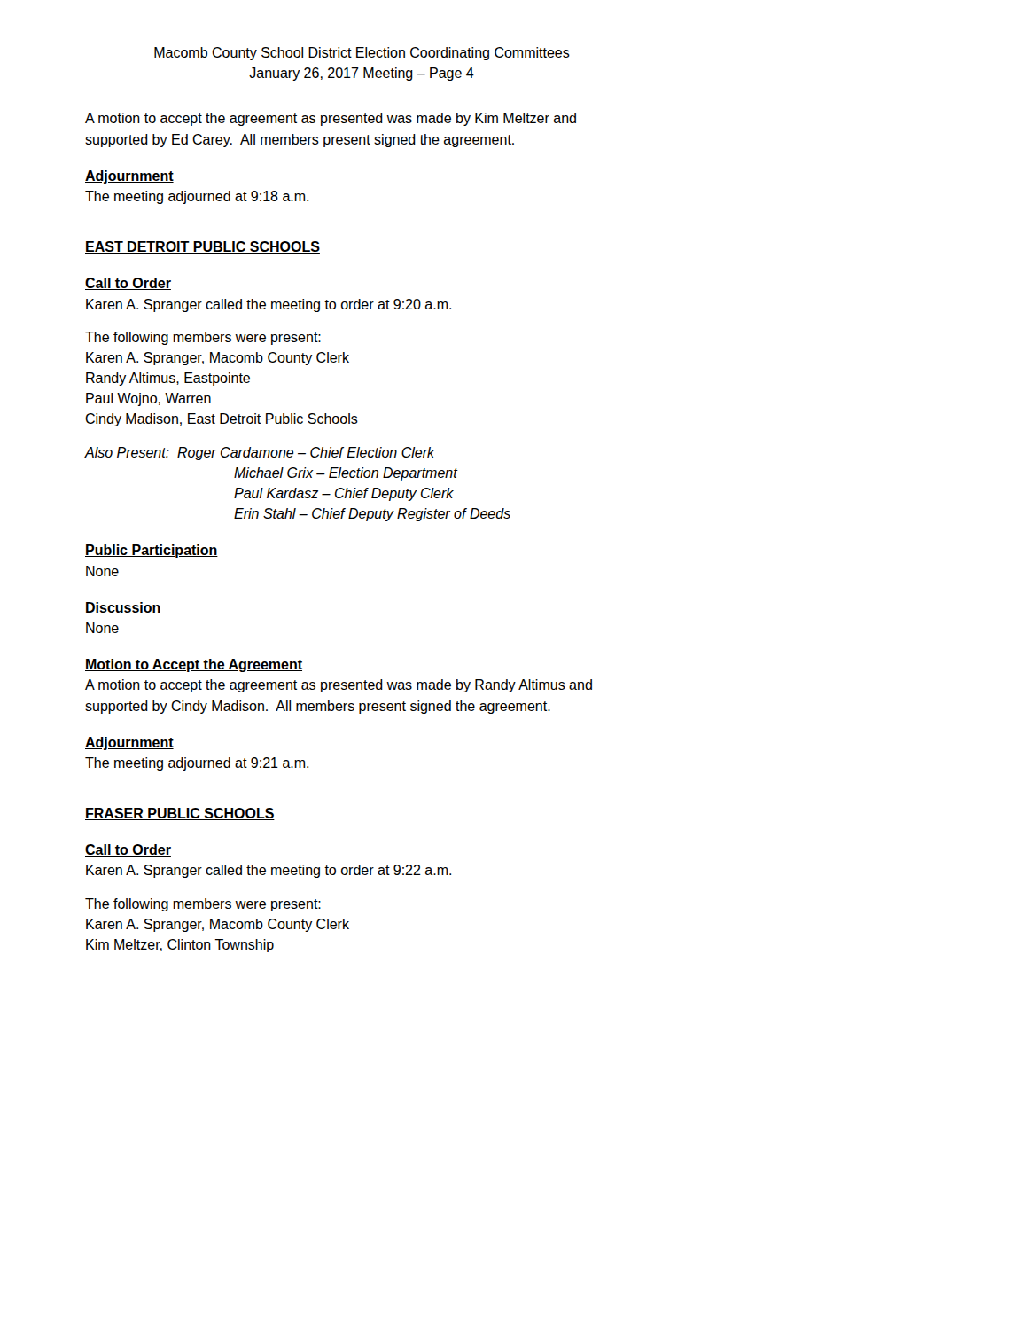Macomb County School District Election Coordinating Committees
January 26, 2017 Meeting – Page 4
A motion to accept the agreement as presented was made by Kim Meltzer and supported by Ed Carey. All members present signed the agreement.
Adjournment
The meeting adjourned at 9:18 a.m.
EAST DETROIT PUBLIC SCHOOLS
Call to Order
Karen A. Spranger called the meeting to order at 9:20 a.m.
The following members were present:
Karen A. Spranger, Macomb County Clerk
Randy Altimus, Eastpointe
Paul Wojno, Warren
Cindy Madison, East Detroit Public Schools
Also Present: Roger Cardamone – Chief Election Clerk
Michael Grix – Election Department
Paul Kardasz – Chief Deputy Clerk
Erin Stahl – Chief Deputy Register of Deeds
Public Participation
None
Discussion
None
Motion to Accept the Agreement
A motion to accept the agreement as presented was made by Randy Altimus and supported by Cindy Madison. All members present signed the agreement.
Adjournment
The meeting adjourned at 9:21 a.m.
FRASER PUBLIC SCHOOLS
Call to Order
Karen A. Spranger called the meeting to order at 9:22 a.m.
The following members were present:
Karen A. Spranger, Macomb County Clerk
Kim Meltzer, Clinton Township